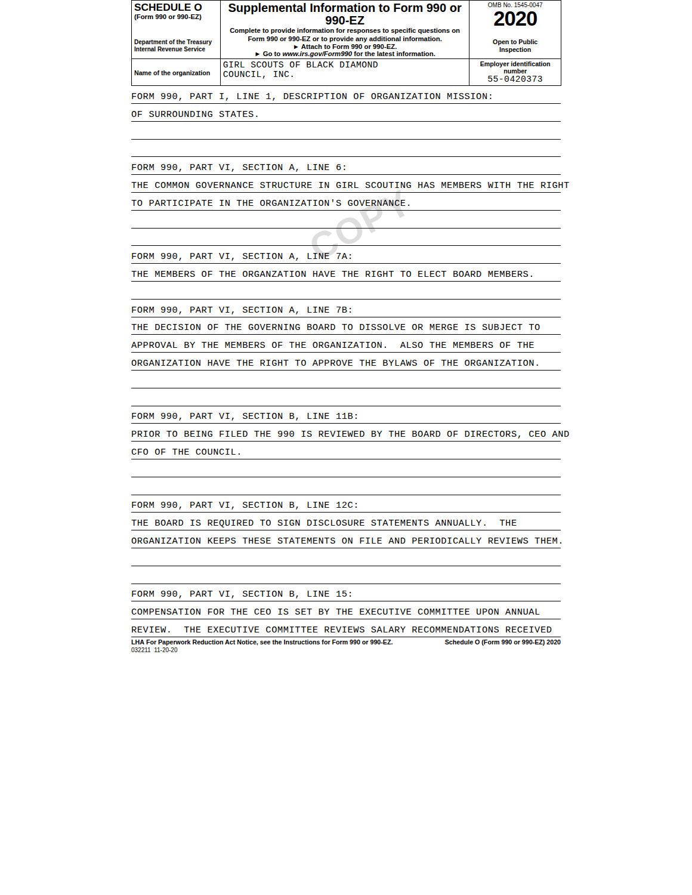| SCHEDULE O (Form 990 or 990-EZ) | Supplemental Information to Form 990 or 990-EZ Complete to provide information for responses to specific questions on Form 990 or 990-EZ or to provide any additional information. ► Attach to Form 990 or 990-EZ. ► Go to www.irs.gov/Form990 for the latest information. | OMB No. 1545-0047 2020 |
| Department of the Treasury Internal Revenue Service | Open to Public Inspection |
| Name of the organization | GIRL SCOUTS OF BLACK DIAMOND COUNCIL, INC. | Employer identification number 55-0420373 |
FORM 990, PART I, LINE 1, DESCRIPTION OF ORGANIZATION MISSION:
OF SURROUNDING STATES.
FORM 990, PART VI, SECTION A, LINE 6:
THE COMMON GOVERNANCE STRUCTURE IN GIRL SCOUTING HAS MEMBERS WITH THE RIGHT
TO PARTICIPATE IN THE ORGANIZATION'S GOVERNANCE.
FORM 990, PART VI, SECTION A, LINE 7A:
THE MEMBERS OF THE ORGANZATION HAVE THE RIGHT TO ELECT BOARD MEMBERS.
FORM 990, PART VI, SECTION A, LINE 7B:
THE DECISION OF THE GOVERNING BOARD TO DISSOLVE OR MERGE IS SUBJECT TO
APPROVAL BY THE MEMBERS OF THE ORGANIZATION. ALSO THE MEMBERS OF THE
ORGANIZATION HAVE THE RIGHT TO APPROVE THE BYLAWS OF THE ORGANIZATION.
FORM 990, PART VI, SECTION B, LINE 11B:
PRIOR TO BEING FILED THE 990 IS REVIEWED BY THE BOARD OF DIRECTORS, CEO AND
CFO OF THE COUNCIL.
FORM 990, PART VI, SECTION B, LINE 12C:
THE BOARD IS REQUIRED TO SIGN DISCLOSURE STATEMENTS ANNUALLY. THE
ORGANIZATION KEEPS THESE STATEMENTS ON FILE AND PERIODICALLY REVIEWS THEM.
FORM 990, PART VI, SECTION B, LINE 15:
COMPENSATION FOR THE CEO IS SET BY THE EXECUTIVE COMMITTEE UPON ANNUAL
REVIEW. THE EXECUTIVE COMMITTEE REVIEWS SALARY RECOMMENDATIONS RECEIVED
COPY
Schedule O (Form 990 or 990-EZ) 2020 LHA For Paperwork Reduction Act Notice, see the Instructions for Form 990 or 990-EZ.
032211 11-20-20